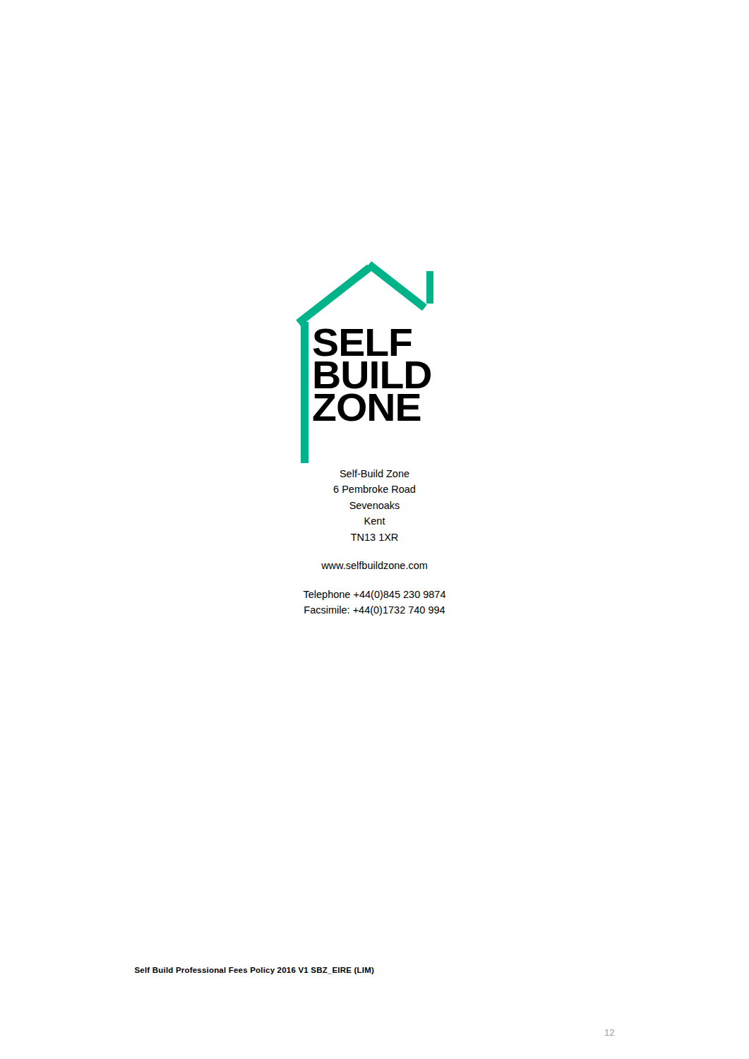SELF BUILD ZONE
Self-Build Zone
6 Pembroke Road
Sevenoaks
Kent
TN13 1XR
www.selfbuildzone.com
Telephone +44(0)845 230 9874
Facsimile: +44(0)1732 740 994
Self Build Professional Fees Policy 2016 V1 SBZ_EIRE (LIM)
12